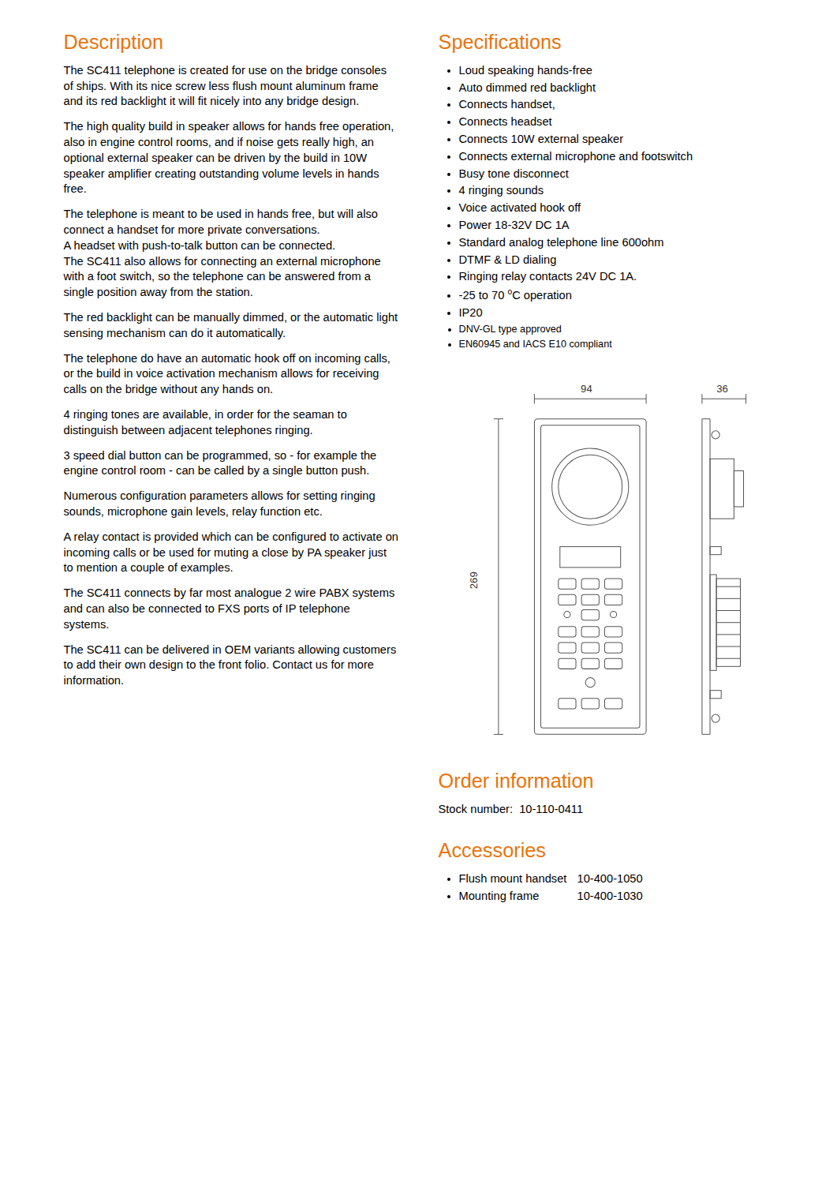Description
The SC411 telephone is created for use on the bridge consoles of ships. With its nice screw less flush mount aluminum frame and its red backlight it will fit nicely into any bridge design.
The high quality build in speaker allows for hands free operation, also in engine control rooms, and if noise gets really high, an optional external speaker can be driven by the build in 10W speaker amplifier creating outstanding volume levels in hands free.
The telephone is meant to be used in hands free, but will also connect a handset for more private conversations.
A headset with push-to-talk button can be connected.
The SC411 also allows for connecting an external microphone with a foot switch, so the telephone can be answered from a single position away from the station.
The red backlight can be manually dimmed, or the automatic light sensing mechanism can do it automatically.
The telephone do have an automatic hook off on incoming calls, or the build in voice activation mechanism allows for receiving calls on the bridge without any hands on.
4 ringing tones are available, in order for the seaman to distinguish between adjacent telephones ringing.
3 speed dial button can be programmed, so - for example the engine control room - can be called by a single button push.
Numerous configuration parameters allows for setting ringing sounds, microphone gain levels, relay function etc.
A relay contact is provided which can be configured to activate on incoming calls or be used for muting a close by PA speaker just to mention a couple of examples.
The SC411 connects by far most analogue 2 wire PABX systems and can also be connected to FXS ports of IP telephone systems.
The SC411 can be delivered in OEM variants allowing customers to add their own design to the front folio. Contact us for more information.
Specifications
Loud speaking hands-free
Auto dimmed red backlight
Connects handset,
Connects headset
Connects 10W external speaker
Connects external microphone and footswitch
Busy tone disconnect
4 ringing sounds
Voice activated hook off
Power 18-32V DC 1A
Standard analog telephone line 600ohm
DTMF & LD dialing
Ringing relay contacts 24V DC 1A.
-25 to 70 oC operation
IP20
DNV-GL type approved
EN60945 and IACS E10 compliant
94 36 269
Order information
Stock number: 10-110-0411
Accessories
Flush mount handset10-400-1050
Mounting frame10-400-1030